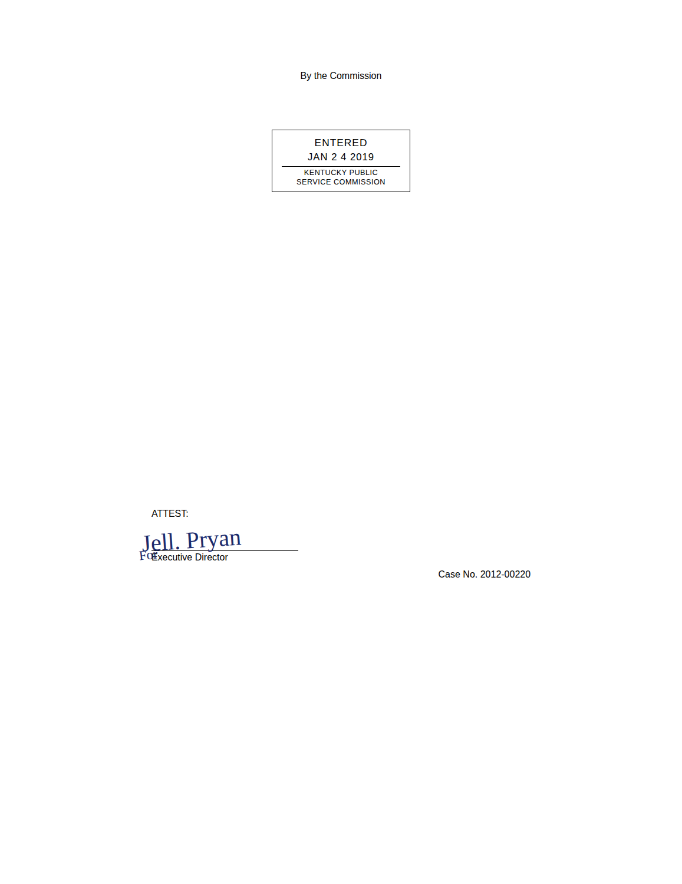By the Commission
ENTERED
JAN 2 4 2019
KENTUCKY PUBLIC
SERVICE COMMISSION
ATTEST:
Jell. Pryan For
Executive Director
Case No. 2012-00220